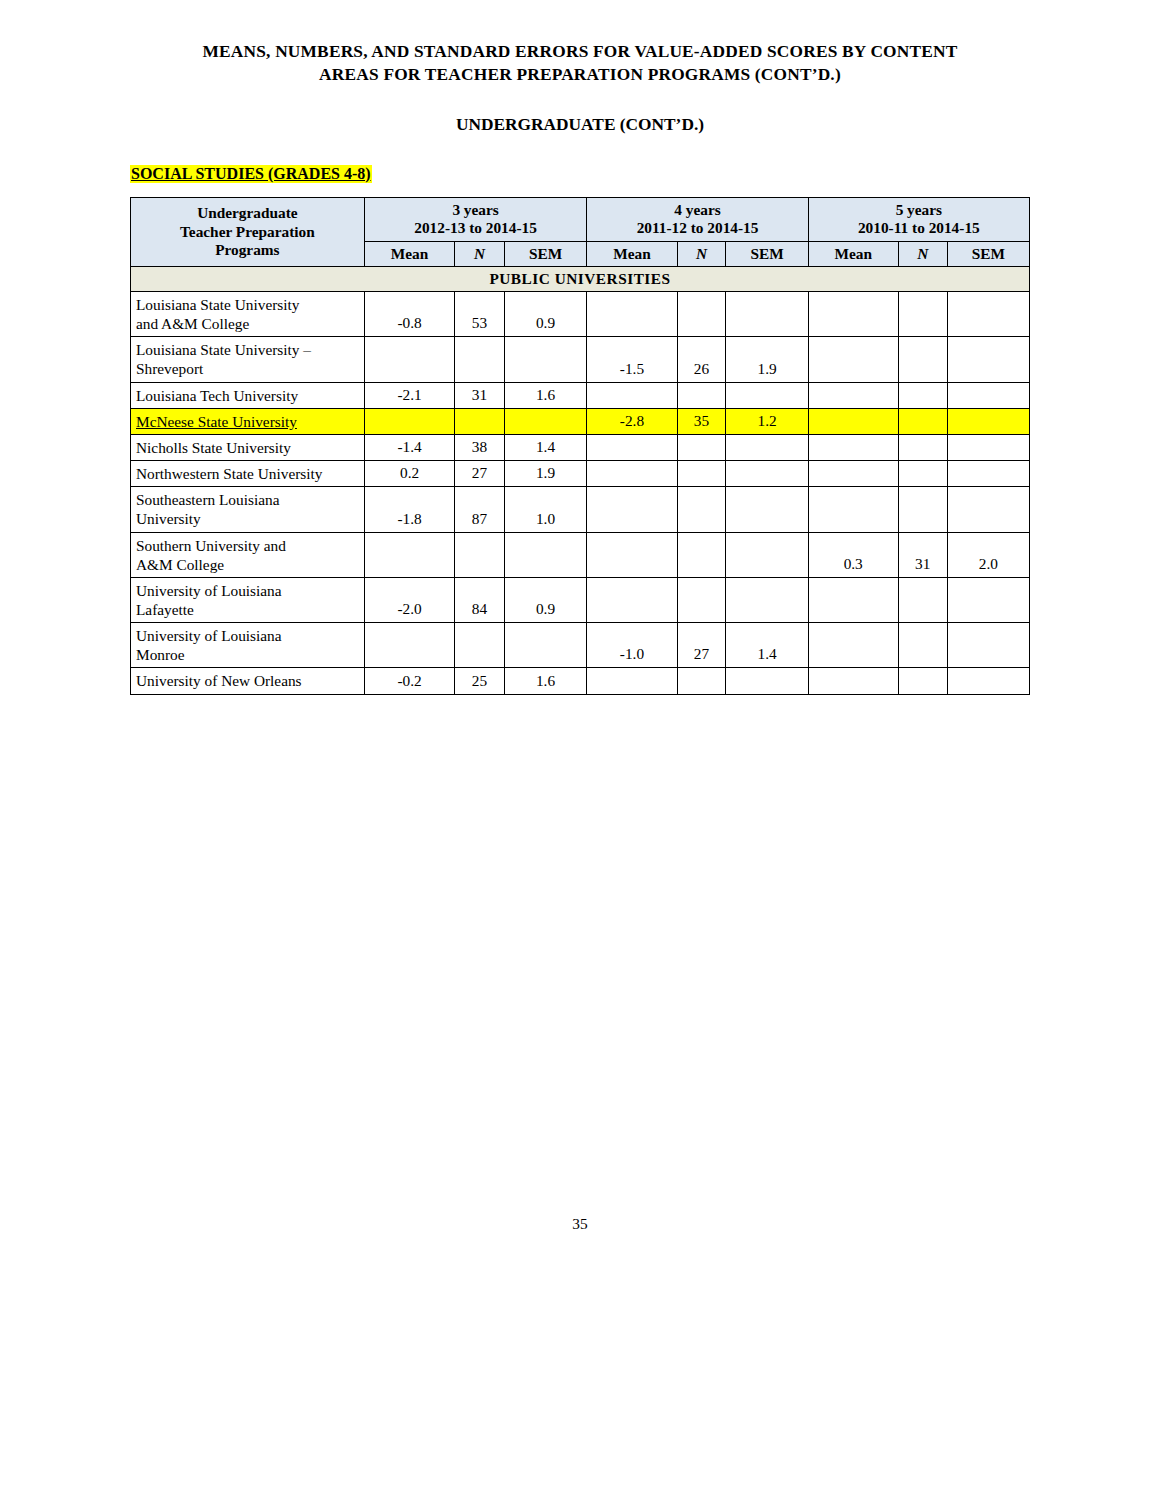MEANS, NUMBERS, AND STANDARD ERRORS FOR VALUE-ADDED SCORES BY CONTENT
AREAS FOR TEACHER PREPARATION PROGRAMS (CONT’D.)
UNDERGRADUATE (CONT’D.)
SOCIAL STUDIES (GRADES 4-8)
| Undergraduate Teacher Preparation Programs | 3 years 2012-13 to 2014-15 | 4 years 2011-12 to 2014-15 | 5 years 2010-11 to 2014-15 |
| --- | --- | --- | --- |
| Mean | N | SEM | Mean | N | SEM | Mean | N | SEM |
| PUBLIC UNIVERSITIES |
| Louisiana State University and A&M College | -0.8 | 53 | 0.9 | | | | | | |
| Louisiana State University – Shreveport | | | | -1.5 | 26 | 1.9 | | | |
| Louisiana Tech University | -2.1 | 31 | 1.6 | | | | | | |
| McNeese State University | | | | -2.8 | 35 | 1.2 | | | |
| Nicholls State University | -1.4 | 38 | 1.4 | | | | | | |
| Northwestern State University | 0.2 | 27 | 1.9 | | | | | | |
| Southeastern Louisiana University | -1.8 | 87 | 1.0 | | | | | | |
| Southern University and A&M College | | | | | | | 0.3 | 31 | 2.0 |
| University of Louisiana Lafayette | -2.0 | 84 | 0.9 | | | | | | |
| University of Louisiana Monroe | | | | -1.0 | 27 | 1.4 | | | |
| University of New Orleans | -0.2 | 25 | 1.6 | | | | | | |
35